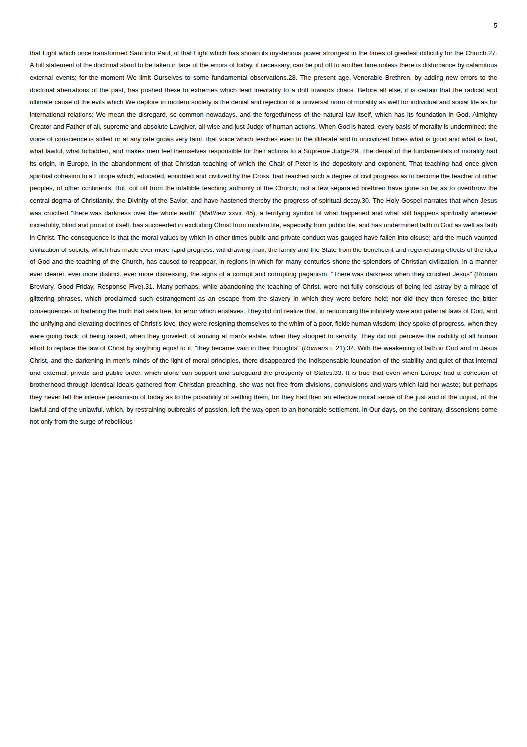5
that Light which once transformed Saul into Paul; of that Light which has shown its mysterious power strongest in the times of greatest difficulty for the Church.27. A full statement of the doctrinal stand to be taken in face of the errors of today, if necessary, can be put off to another time unless there is disturbance by calamitous external events; for the moment We limit Ourselves to some fundamental observations.28. The present age, Venerable Brethren, by adding new errors to the doctrinal aberrations of the past, has pushed these to extremes which lead inevitably to a drift towards chaos. Before all else, it is certain that the radical and ultimate cause of the evils which We deplore in modern society is the denial and rejection of a universal norm of morality as well for individual and social life as for international relations; We mean the disregard, so common nowadays, and the forgetfulness of the natural law itself, which has its foundation in God, Almighty Creator and Father of all, supreme and absolute Lawgiver, all-wise and just Judge of human actions. When God is hated, every basis of morality is undermined; the voice of conscience is stilled or at any rate grows very faint, that voice which teaches even to the illiterate and to uncivilized tribes what is good and what is bad, what lawful, what forbidden, and makes men feel themselves responsible for their actions to a Supreme Judge.29. The denial of the fundamentals of morality had its origin, in Europe, in the abandonment of that Christian teaching of which the Chair of Peter is the depository and exponent. That teaching had once given spiritual cohesion to a Europe which, educated, ennobled and civilized by the Cross, had reached such a degree of civil progress as to become the teacher of other peoples, of other continents. But, cut off from the infallible teaching authority of the Church, not a few separated brethren have gone so far as to overthrow the central dogma of Christianity, the Divinity of the Savior, and have hastened thereby the progress of spiritual decay.30. The Holy Gospel narrates that when Jesus was crucified "there was darkness over the whole earth" (Matthew xxvii. 45); a terrifying symbol of what happened and what still happens spiritually wherever incredulity, blind and proud of itself, has succeeded in excluding Christ from modern life, especially from public life, and has undermined faith in God as well as faith in Christ. The consequence is that the moral values by which in other times public and private conduct was gauged have fallen into disuse; and the much vaunted civilization of society, which has made ever more rapid progress, withdrawing man, the family and the State from the beneficent and regenerating effects of the idea of God and the teaching of the Church, has caused to reappear, in regions in which for many centuries shone the splendors of Christian civilization, in a manner ever clearer, ever more distinct, ever more distressing, the signs of a corrupt and corrupting paganism: "There was darkness when they crucified Jesus" (Roman Breviary, Good Friday, Response Five).31. Many perhaps, while abandoning the teaching of Christ, were not fully conscious of being led astray by a mirage of glittering phrases, which proclaimed such estrangement as an escape from the slavery in which they were before held; nor did they then foresee the bitter consequences of bartering the truth that sets free, for error which enslaves. They did not realize that, in renouncing the infinitely wise and paternal laws of God, and the unifying and elevating doctrines of Christ's love, they were resigning themselves to the whim of a poor, fickle human wisdom; they spoke of progress, when they were going back; of being raised, when they groveled; of arriving at man's estate, when they stooped to servility. They did not perceive the inability of all human effort to replace the law of Christ by anything equal to it; "they became vain in their thoughts" (Romans i. 21).32. With the weakening of faith in God and in Jesus Christ, and the darkening in men's minds of the light of moral principles, there disappeared the indispensable foundation of the stability and quiet of that internal and external, private and public order, which alone can support and safeguard the prosperity of States.33. It is true that even when Europe had a cohesion of brotherhood through identical ideals gathered from Christian preaching, she was not free from divisions, convulsions and wars which laid her waste; but perhaps they never felt the intense pessimism of today as to the possibility of settling them, for they had then an effective moral sense of the just and of the unjust, of the lawful and of the unlawful, which, by restraining outbreaks of passion, left the way open to an honorable settlement. In Our days, on the contrary, dissensions come not only from the surge of rebellious